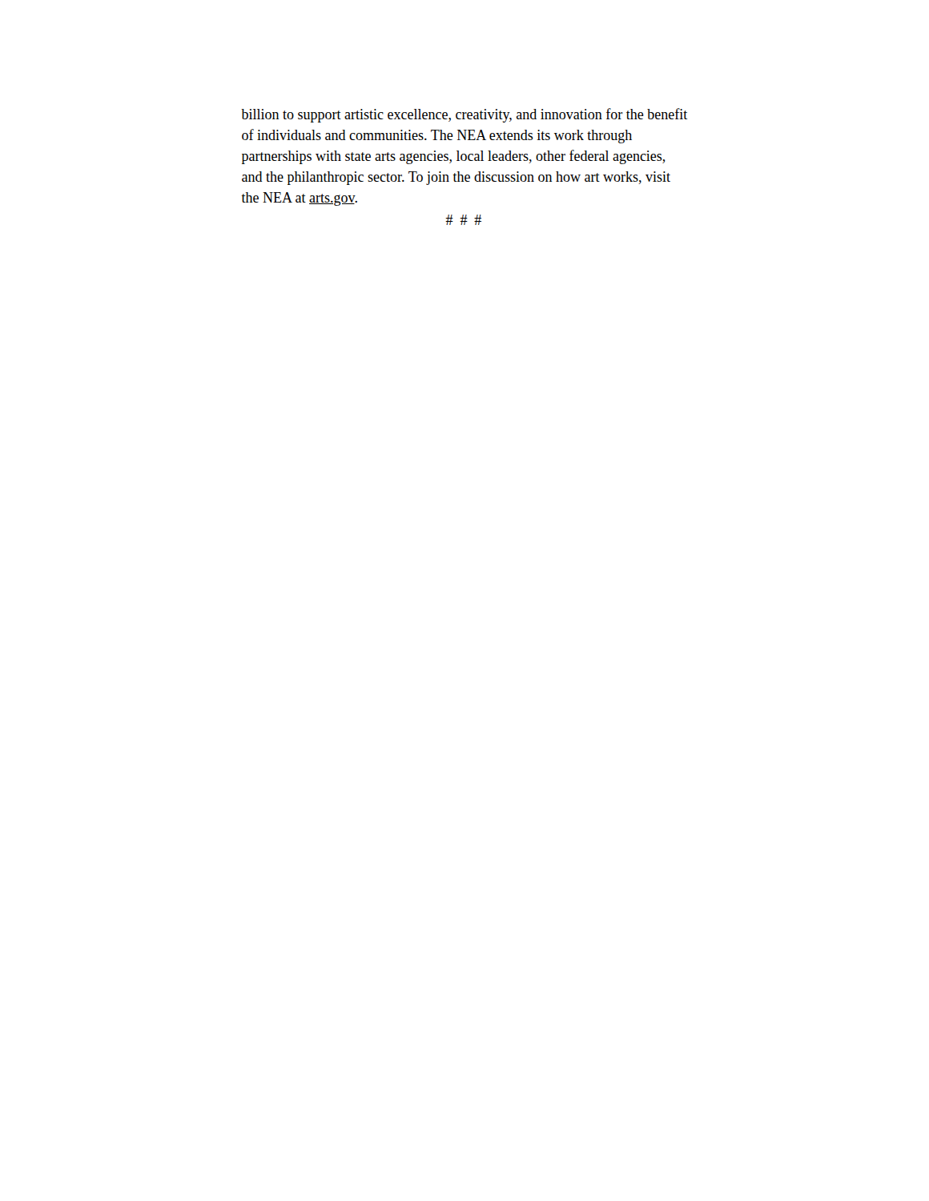billion to support artistic excellence, creativity, and innovation for the benefit of individuals and communities. The NEA extends its work through partnerships with state arts agencies, local leaders, other federal agencies, and the philanthropic sector. To join the discussion on how art works, visit the NEA at arts.gov.
# # #